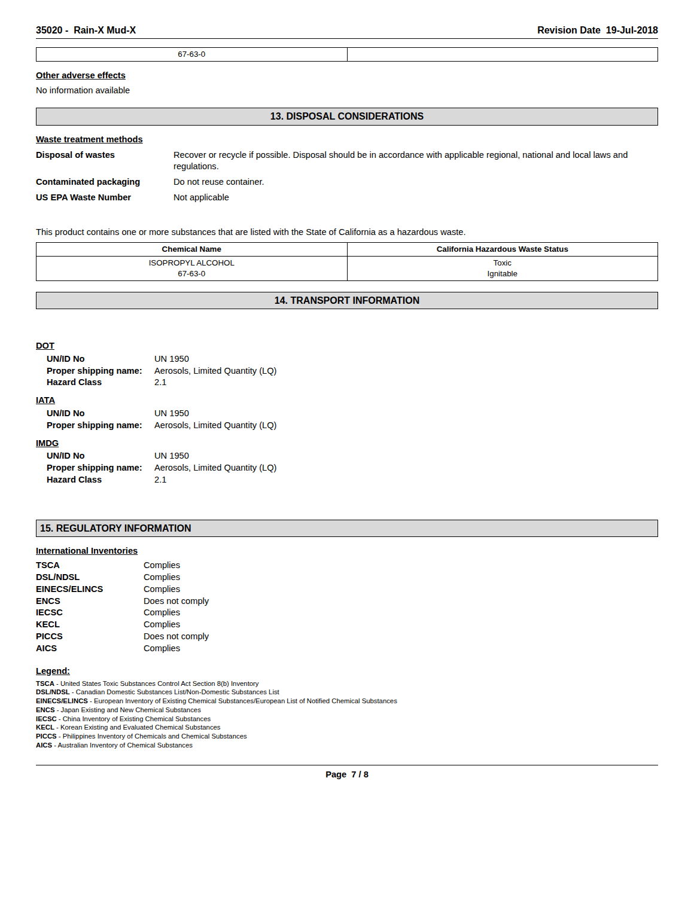35020 - Rain-X Mud-X
Revision Date 19-Jul-2018
| 67-63-0 | |
Other adverse effects
No information available
13. DISPOSAL CONSIDERATIONS
Waste treatment methods
Disposal of wastes
Recover or recycle if possible. Disposal should be in accordance with applicable regional, national and local laws and regulations.
Contaminated packaging
Do not reuse container.
US EPA Waste Number
Not applicable
This product contains one or more substances that are listed with the State of California as a hazardous waste.
| Chemical Name | California Hazardous Waste Status |
| --- | --- |
| ISOPROPYL ALCOHOL 67-63-0 | Toxic Ignitable |
14. TRANSPORT INFORMATION
DOT
UN/ID No
UN 1950
Proper shipping name:
Aerosols, Limited Quantity (LQ)
Hazard Class
2.1
IATA
UN/ID No
UN 1950
Proper shipping name:
Aerosols, Limited Quantity (LQ)
IMDG
UN/ID No
UN 1950
Proper shipping name:
Aerosols, Limited Quantity (LQ)
Hazard Class
2.1
15. REGULATORY INFORMATION
International Inventories
TSCA
Complies
DSL/NDSL
Complies
EINECS/ELINCS
Complies
ENCS
Does not comply
IECSC
Complies
KECL
Complies
PICCS
Does not comply
AICS
Complies
Legend:
TSCA - United States Toxic Substances Control Act Section 8(b) Inventory
DSL/NDSL - Canadian Domestic Substances List/Non-Domestic Substances List
EINECS/ELINCS - European Inventory of Existing Chemical Substances/European List of Notified Chemical Substances
ENCS - Japan Existing and New Chemical Substances
IECSC - China Inventory of Existing Chemical Substances
KECL - Korean Existing and Evaluated Chemical Substances
PICCS - Philippines Inventory of Chemicals and Chemical Substances
AICS - Australian Inventory of Chemical Substances
Page 7 / 8